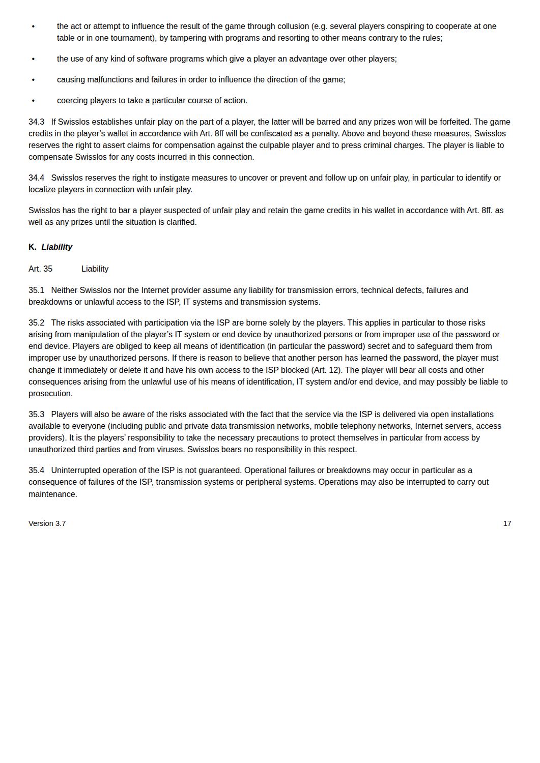the act or attempt to influence the result of the game through collusion (e.g. several players conspiring to cooperate at one table or in one tournament), by tampering with programs and resorting to other means contrary to the rules;
the use of any kind of software programs which give a player an advantage over other players;
causing malfunctions and failures in order to influence the direction of the game;
coercing players to take a particular course of action.
34.3 If Swisslos establishes unfair play on the part of a player, the latter will be barred and any prizes won will be forfeited. The game credits in the player’s wallet in accordance with Art. 8ff will be confiscated as a penalty. Above and beyond these measures, Swisslos reserves the right to assert claims for compensation against the culpable player and to press criminal charges. The player is liable to compensate Swisslos for any costs incurred in this connection.
34.4 Swisslos reserves the right to instigate measures to uncover or prevent and follow up on unfair play, in particular to identify or localize players in connection with unfair play.
Swisslos has the right to bar a player suspected of unfair play and retain the game credits in his wallet in accordance with Art. 8ff. as well as any prizes until the situation is clarified.
K. Liability
Art. 35 Liability
35.1 Neither Swisslos nor the Internet provider assume any liability for transmission errors, technical defects, failures and breakdowns or unlawful access to the ISP, IT systems and transmission systems.
35.2 The risks associated with participation via the ISP are borne solely by the players. This applies in particular to those risks arising from manipulation of the player’s IT system or end device by unauthorized persons or from improper use of the password or end device. Players are obliged to keep all means of identification (in particular the password) secret and to safeguard them from improper use by unauthorized persons. If there is reason to believe that another person has learned the password, the player must change it immediately or delete it and have his own access to the ISP blocked (Art. 12). The player will bear all costs and other consequences arising from the unlawful use of his means of identification, IT system and/or end device, and may possibly be liable to prosecution.
35.3 Players will also be aware of the risks associated with the fact that the service via the ISP is delivered via open installations available to everyone (including public and private data transmission networks, mobile telephony networks, Internet servers, access providers). It is the players’ responsibility to take the necessary precautions to protect themselves in particular from access by unauthorized third parties and from viruses. Swisslos bears no responsibility in this respect.
35.4 Uninterrupted operation of the ISP is not guaranteed. Operational failures or breakdowns may occur in particular as a consequence of failures of the ISP, transmission systems or peripheral systems. Operations may also be interrupted to carry out maintenance.
Version 3.7 17